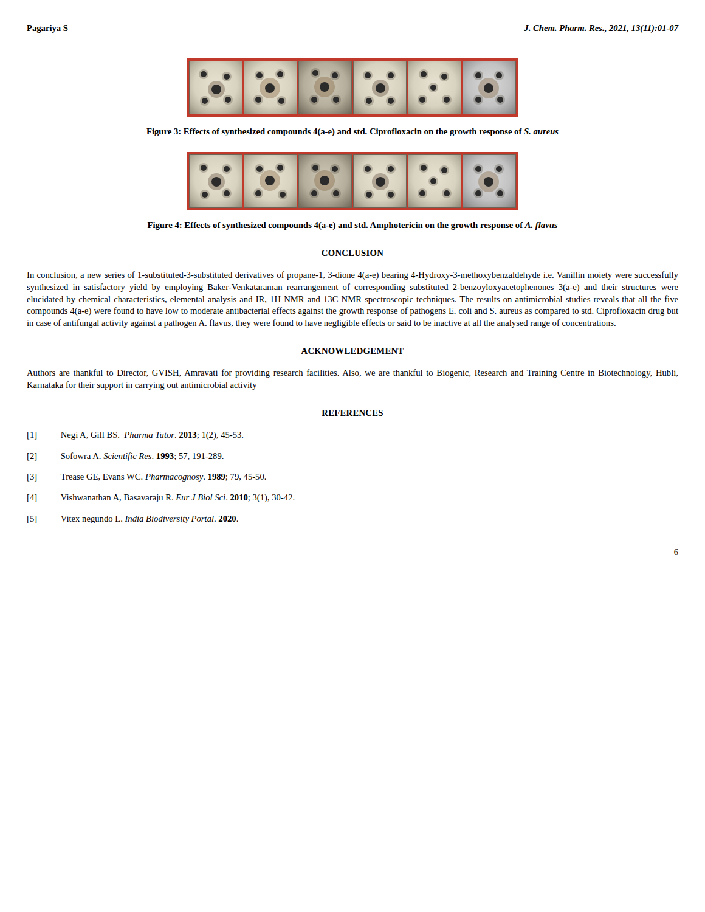Pagariya S J. Chem. Pharm. Res., 2021, 13(11):01-07
Figure 3: Effects of synthesized compounds 4(a-e) and std. Ciprofloxacin on the growth response of S. aureus
Figure 4: Effects of synthesized compounds 4(a-e) and std. Amphotericin on the growth response of A. flavus
CONCLUSION
In conclusion, a new series of 1-substituted-3-substituted derivatives of propane-1, 3-dione 4(a-e) bearing 4-Hydroxy-3-methoxybenzaldehyde i.e. Vanillin moiety were successfully synthesized in satisfactory yield by employing Baker-Venkataraman rearrangement of corresponding substituted 2-benzoyloxyacetophenones 3(a-e) and their structures were elucidated by chemical characteristics, elemental analysis and IR, 1H NMR and 13C NMR spectroscopic techniques. The results on antimicrobial studies reveals that all the five compounds 4(a-e) were found to have low to moderate antibacterial effects against the growth response of pathogens E. coli and S. aureus as compared to std. Ciprofloxacin drug but in case of antifungal activity against a pathogen A. flavus, they were found to have negligible effects or said to be inactive at all the analysed range of concentrations.
ACKNOWLEDGEMENT
Authors are thankful to Director, GVISH, Amravati for providing research facilities. Also, we are thankful to Biogenic, Research and Training Centre in Biotechnology, Hubli, Karnataka for their support in carrying out antimicrobial activity
REFERENCES
[1] Negi A, Gill BS. Pharma Tutor. 2013; 1(2), 45-53.
[2] Sofowra A. Scientific Res. 1993; 57, 191-289.
[3] Trease GE, Evans WC. Pharmacognosy. 1989; 79, 45-50.
[4] Vishwanathan A, Basavaraju R. Eur J Biol Sci. 2010; 3(1), 30-42.
[5] Vitex negundo L. India Biodiversity Portal. 2020.
6